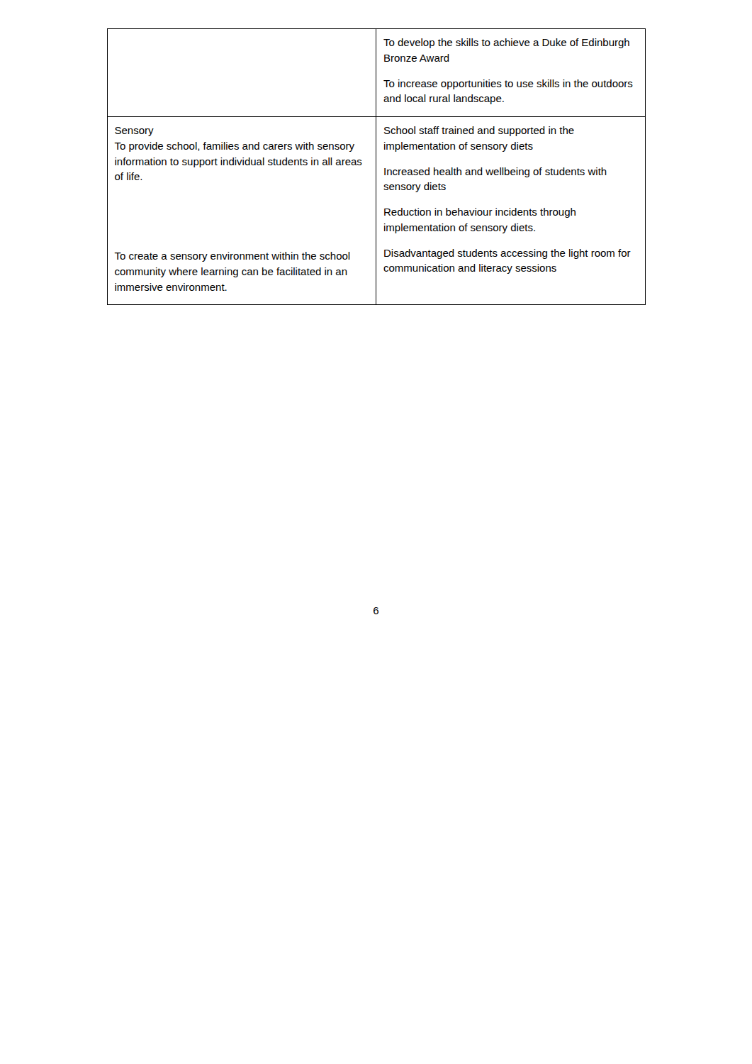| | To develop the skills to achieve a Duke of Edinburgh Bronze Award To increase opportunities to use skills in the outdoors and local rural landscape. |
| Sensory To provide school, families and carers with sensory information to support individual students in all areas of life. To create a sensory environment within the school community where learning can be facilitated in an immersive environment. | School staff trained and supported in the implementation of sensory diets Increased health and wellbeing of students with sensory diets Reduction in behaviour incidents through implementation of sensory diets. Disadvantaged students accessing the light room for communication and literacy sessions |
6